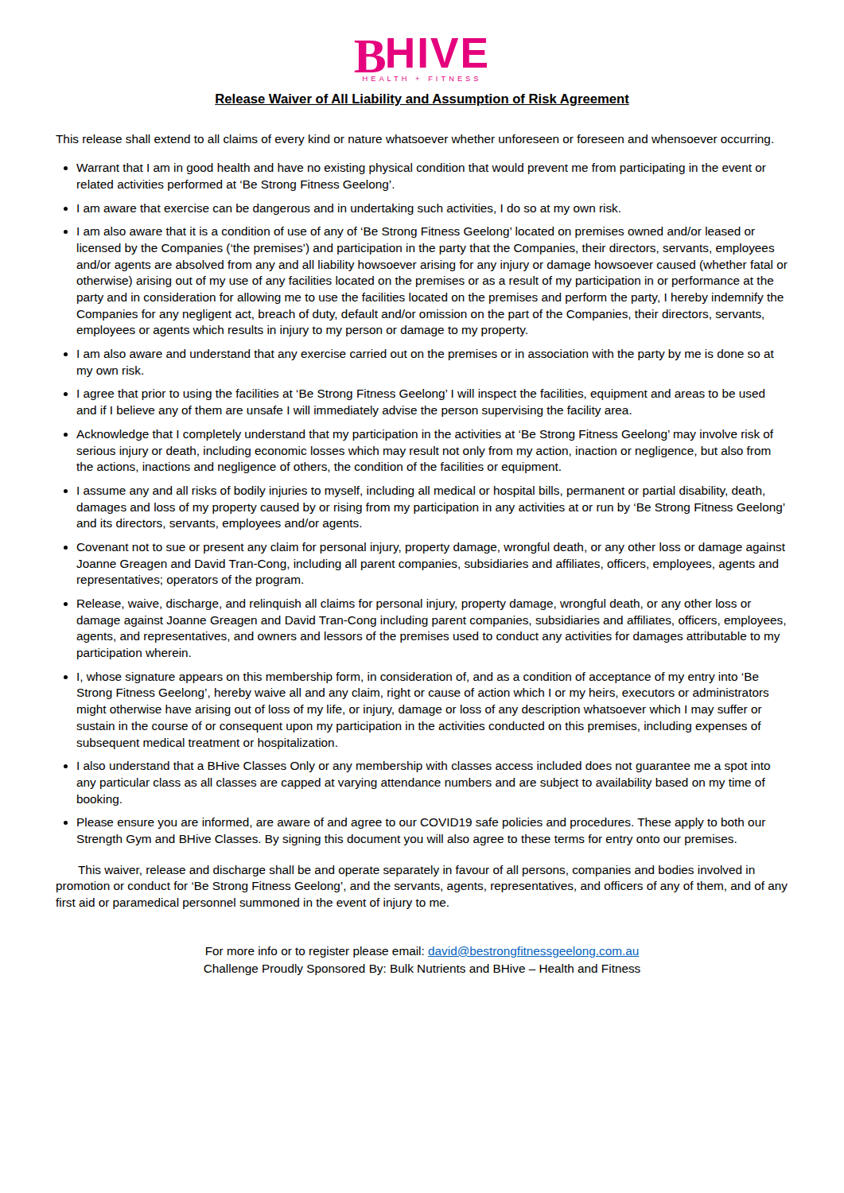BHIVE
HEALTH + FITNESS
Release Waiver of All Liability and Assumption of Risk Agreement
This release shall extend to all claims of every kind or nature whatsoever whether unforeseen or foreseen and whensoever occurring.
Warrant that I am in good health and have no existing physical condition that would prevent me from participating in the event or related activities performed at ‘Be Strong Fitness Geelong’.
I am aware that exercise can be dangerous and in undertaking such activities, I do so at my own risk.
I am also aware that it is a condition of use of any of ‘Be Strong Fitness Geelong’ located on premises owned and/or leased or licensed by the Companies (‘the premises’) and participation in the party that the Companies, their directors, servants, employees and/or agents are absolved from any and all liability howsoever arising for any injury or damage howsoever caused (whether fatal or otherwise) arising out of my use of any facilities located on the premises or as a result of my participation in or performance at the party and in consideration for allowing me to use the facilities located on the premises and perform the party, I hereby indemnify the Companies for any negligent act, breach of duty, default and/or omission on the part of the Companies, their directors, servants, employees or agents which results in injury to my person or damage to my property.
I am also aware and understand that any exercise carried out on the premises or in association with the party by me is done so at my own risk.
I agree that prior to using the facilities at ‘Be Strong Fitness Geelong’ I will inspect the facilities, equipment and areas to be used and if I believe any of them are unsafe I will immediately advise the person supervising the facility area.
Acknowledge that I completely understand that my participation in the activities at ‘Be Strong Fitness Geelong’ may involve risk of serious injury or death, including economic losses which may result not only from my action, inaction or negligence, but also from the actions, inactions and negligence of others, the condition of the facilities or equipment.
I assume any and all risks of bodily injuries to myself, including all medical or hospital bills, permanent or partial disability, death, damages and loss of my property caused by or rising from my participation in any activities at or run by ‘Be Strong Fitness Geelong’ and its directors, servants, employees and/or agents.
Covenant not to sue or present any claim for personal injury, property damage, wrongful death, or any other loss or damage against Joanne Greagen and David Tran-Cong, including all parent companies, subsidiaries and affiliates, officers, employees, agents and representatives; operators of the program.
Release, waive, discharge, and relinquish all claims for personal injury, property damage, wrongful death, or any other loss or damage against Joanne Greagen and David Tran-Cong including parent companies, subsidiaries and affiliates, officers, employees, agents, and representatives, and owners and lessors of the premises used to conduct any activities for damages attributable to my participation wherein.
I, whose signature appears on this membership form, in consideration of, and as a condition of acceptance of my entry into ‘Be Strong Fitness Geelong’, hereby waive all and any claim, right or cause of action which I or my heirs, executors or administrators might otherwise have arising out of loss of my life, or injury, damage or loss of any description whatsoever which I may suffer or sustain in the course of or consequent upon my participation in the activities conducted on this premises, including expenses of subsequent medical treatment or hospitalization.
I also understand that a BHive Classes Only or any membership with classes access included does not guarantee me a spot into any particular class as all classes are capped at varying attendance numbers and are subject to availability based on my time of booking.
Please ensure you are informed, are aware of and agree to our COVID19 safe policies and procedures. These apply to both our Strength Gym and BHive Classes. By signing this document you will also agree to these terms for entry onto our premises.
This waiver, release and discharge shall be and operate separately in favour of all persons, companies and bodies involved in promotion or conduct for ‘Be Strong Fitness Geelong’, and the servants, agents, representatives, and officers of any of them, and of any first aid or paramedical personnel summoned in the event of injury to me.
For more info or to register please email: david@bestrongfitnessgeelong.com.au
Challenge Proudly Sponsored By: Bulk Nutrients and BHive – Health and Fitness